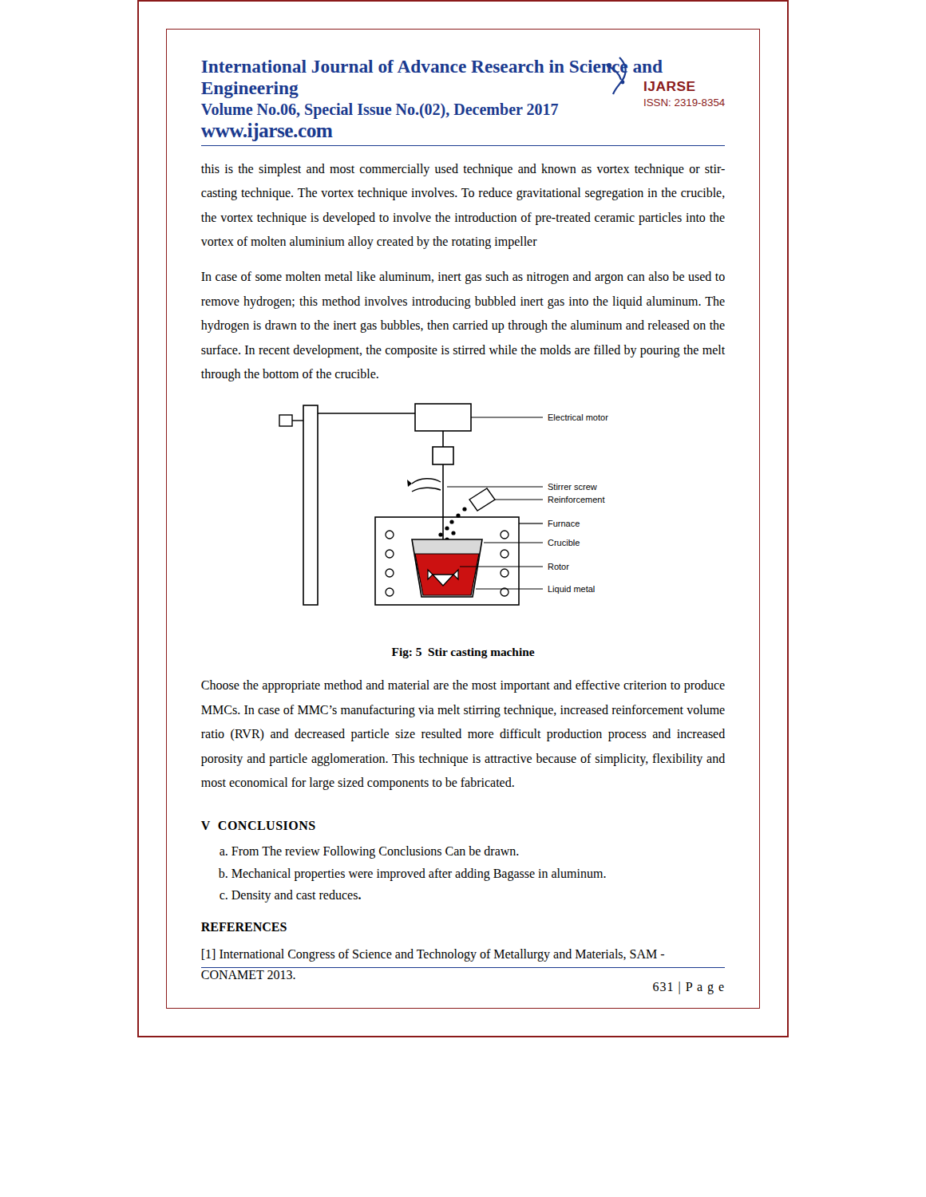International Journal of Advance Research in Science and Engineering
Volume No.06, Special Issue No.(02), December 2017
www.ijarse.com
IJARSE
ISSN: 2319-8354
this is the simplest and most commercially used technique and known as vortex technique or stir-casting technique. The vortex technique involves. To reduce gravitational segregation in the crucible, the vortex technique is developed to involve the introduction of pre-treated ceramic particles into the vortex of molten aluminium alloy created by the rotating impeller
In case of some molten metal like aluminum, inert gas such as nitrogen and argon can also be used to remove hydrogen; this method involves introducing bubbled inert gas into the liquid aluminum. The hydrogen is drawn to the inert gas bubbles, then carried up through the aluminum and released on the surface. In recent development, the composite is stirred while the molds are filled by pouring the melt through the bottom of the crucible.
Electrical motor Stirrer screw Reinforcement Furnace Crucible Rotor Liquid metal
Fig: 5 Stir casting machine
Choose the appropriate method and material are the most important and effective criterion to produce MMCs. In case of MMC’s manufacturing via melt stirring technique, increased reinforcement volume ratio (RVR) and decreased particle size resulted more difficult production process and increased porosity and particle agglomeration. This technique is attractive because of simplicity, flexibility and most economical for large sized components to be fabricated.
V CONCLUSIONS
From The review Following Conclusions Can be drawn.
Mechanical properties were improved after adding Bagasse in aluminum.
Density and cast reduces.
REFERENCES
[1] International Congress of Science and Technology of Metallurgy and Materials, SAM - CONAMET 2013.
631 | P a g e